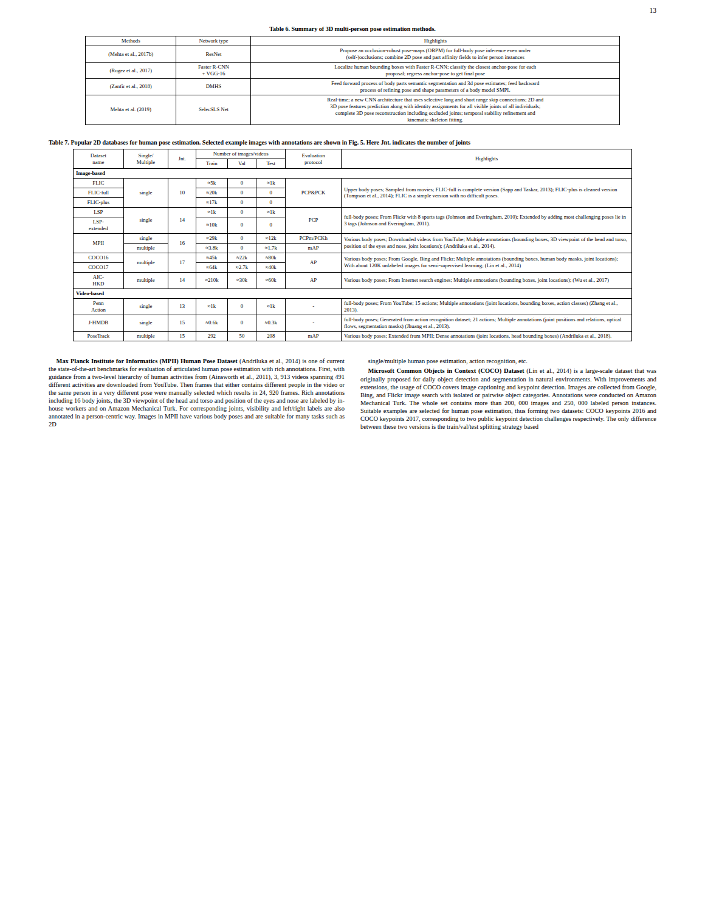13
Table 6. Summary of 3D multi-person pose estimation methods.
| Methods | Network type | Highlights |
| --- | --- | --- |
| (Mehta et al., 2017b) | ResNet | Propose an occlusion-robust pose-maps (ORPM) for full-body pose inference even under (self-)occlusions; combine 2D pose and part affinity fields to infer person instances |
| (Rogez et al., 2017) | Faster R-CNN + VGG-16 | Localize human bounding boxes with Faster R-CNN; classify the closest anchor-pose for each proposal; regress anchor-pose to get final pose |
| (Zanfir et al., 2018) | DMHS | Feed forward process of body parts semantic segmentation and 3d pose estimates; feed backward process of refining pose and shape parameters of a body model SMPL |
| Mehta et al. (2019) | SelecSLS Net | Real-time; a new CNN architecture that uses selective long and short range skip connections; 2D and 3D pose features prediction along with identity assignments for all visible joints of all individuals; complete 3D pose reconstruction including occluded joints; temporal stability refinement and kinematic skeleton fitting. |
Table 7. Popular 2D databases for human pose estimation. Selected example images with annotations are shown in Fig. 5. Here Jnt. indicates the number of joints
| Dataset name | Single/ Multiple | Jnt. | Number of images/videos | Evaluation protocol | Highlights |
| --- | --- | --- | --- | --- | --- |
| Train | Val | Test |
| Image-based |
| FLIC | single | 10 | ≈5k | 0 | ≈1k | PCP&PCK | Upper body poses; Sampled from movies; FLIC-full is complete version (Sapp and Taskar, 2013); FLIC-plus is cleaned version (Tompson et al., 2014); FLIC is a simple version with no difficult poses. |
| FLIC-full | ≈20k | 0 | 0 |
| FLIC-plus | ≈17k | 0 | 0 |
| LSP | single | 14 | ≈1k | 0 | ≈1k | PCP | full-body poses; From Flickr with 8 sports tags (Johnson and Everingham, 2010); Extended by adding most challenging poses lie in 3 tags (Johnson and Everingham, 2011). |
| LSP- extended | ≈10k | 0 | 0 |
| MPII | single | 16 | ≈29k | 0 | ≈12k | PCPm/PCKh | Various body poses; Downloaded videos from YouTube; Multiple annotations (bounding boxes, 3D viewpoint of the head and torso, position of the eyes and nose, joint locations); (Andriluka et al., 2014). |
| multiple | ≈3.8k | 0 | ≈1.7k | mAP |
| COCO16 | multiple | 17 | ≈45k | ≈22k | ≈80k | AP | Various body poses; From Google, Bing and Flickr; Multiple annotations (bounding boxes, human body masks, joint locations); With about 120K unlabeled images for semi-supervised learning; (Lin et al., 2014) |
| COCO17 | ≈64k | ≈2.7k | ≈40k |
| AIC- HKD | multiple | 14 | ≈210k | ≈30k | ≈60k | AP | Various body poses; From Internet search engines; Multiple annotations (bounding boxes, joint locations); (Wu et al., 2017) |
| Video-based |
| Penn Action | single | 13 | ≈1k | 0 | ≈1k | - | full-body poses; From YouTube; 15 actions; Multiple annotations (joint locations, bounding boxes, action classes) (Zhang et al., 2013). |
| J-HMDB | single | 15 | ≈0.6k | 0 | ≈0.3k | - | full-body poses; Generated from action recognition dataset; 21 actions; Multiple annotations (joint positions and relations, optical flows, segmentation masks) (Jhuang et al., 2013). |
| PoseTrack | multiple | 15 | 292 | 50 | 208 | mAP | Various body poses; Extended from MPII; Dense annotations (joint locations, head bounding boxes) (Andriluka et al., 2018). |
Max Planck Institute for Informatics (MPII) Human Pose Dataset (Andriluka et al., 2014) is one of current the state-of-the-art benchmarks for evaluation of articulated human pose estimation with rich annotations. First, with guidance from a two-level hierarchy of human activities from (Ainsworth et al., 2011), 3, 913 videos spanning 491 different activities are downloaded from YouTube. Then frames that either contains different people in the video or the same person in a very different pose were manually selected which results in 24, 920 frames. Rich annotations including 16 body joints, the 3D viewpoint of the head and torso and position of the eyes and nose are labeled by in-house workers and on Amazon Mechanical Turk. For corresponding joints, visibility and left/right labels are also annotated in a person-centric way. Images in MPII have various body poses and are suitable for many tasks such as 2D
single/multiple human pose estimation, action recognition, etc.
Microsoft Common Objects in Context (COCO) Dataset (Lin et al., 2014) is a large-scale dataset that was originally proposed for daily object detection and segmentation in natural environments. With improvements and extensions, the usage of COCO covers image captioning and keypoint detection. Images are collected from Google, Bing, and Flickr image search with isolated or pairwise object categories. Annotations were conducted on Amazon Mechanical Turk. The whole set contains more than 200, 000 images and 250, 000 labeled person instances. Suitable examples are selected for human pose estimation, thus forming two datasets: COCO keypoints 2016 and COCO keypoints 2017, corresponding to two public keypoint detection challenges respectively. The only difference between these two versions is the train/val/test splitting strategy based